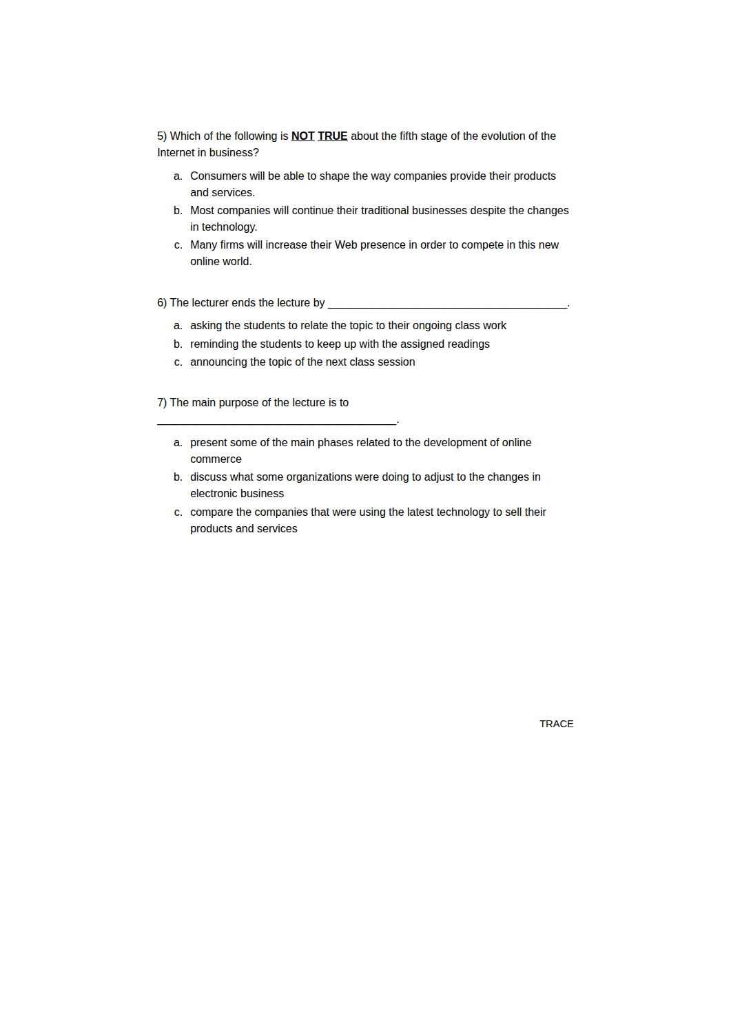5) Which of the following is NOT TRUE about the fifth stage of the evolution of the Internet in business?
Consumers will be able to shape the way companies provide their products and services.
Most companies will continue their traditional businesses despite the changes in technology.
Many firms will increase their Web presence in order to compete in this new online world.
6) The lecturer ends the lecture by _______________________________________.
asking the students to relate the topic to their ongoing class work
reminding the students to keep up with the assigned readings
announcing the topic of the next class session
7) The main purpose of the lecture is to _______________________________________.
present some of the main phases related to the development of online commerce
discuss what some organizations were doing to adjust to the changes in electronic business
compare the companies that were using the latest technology to sell their products and services
TRACE